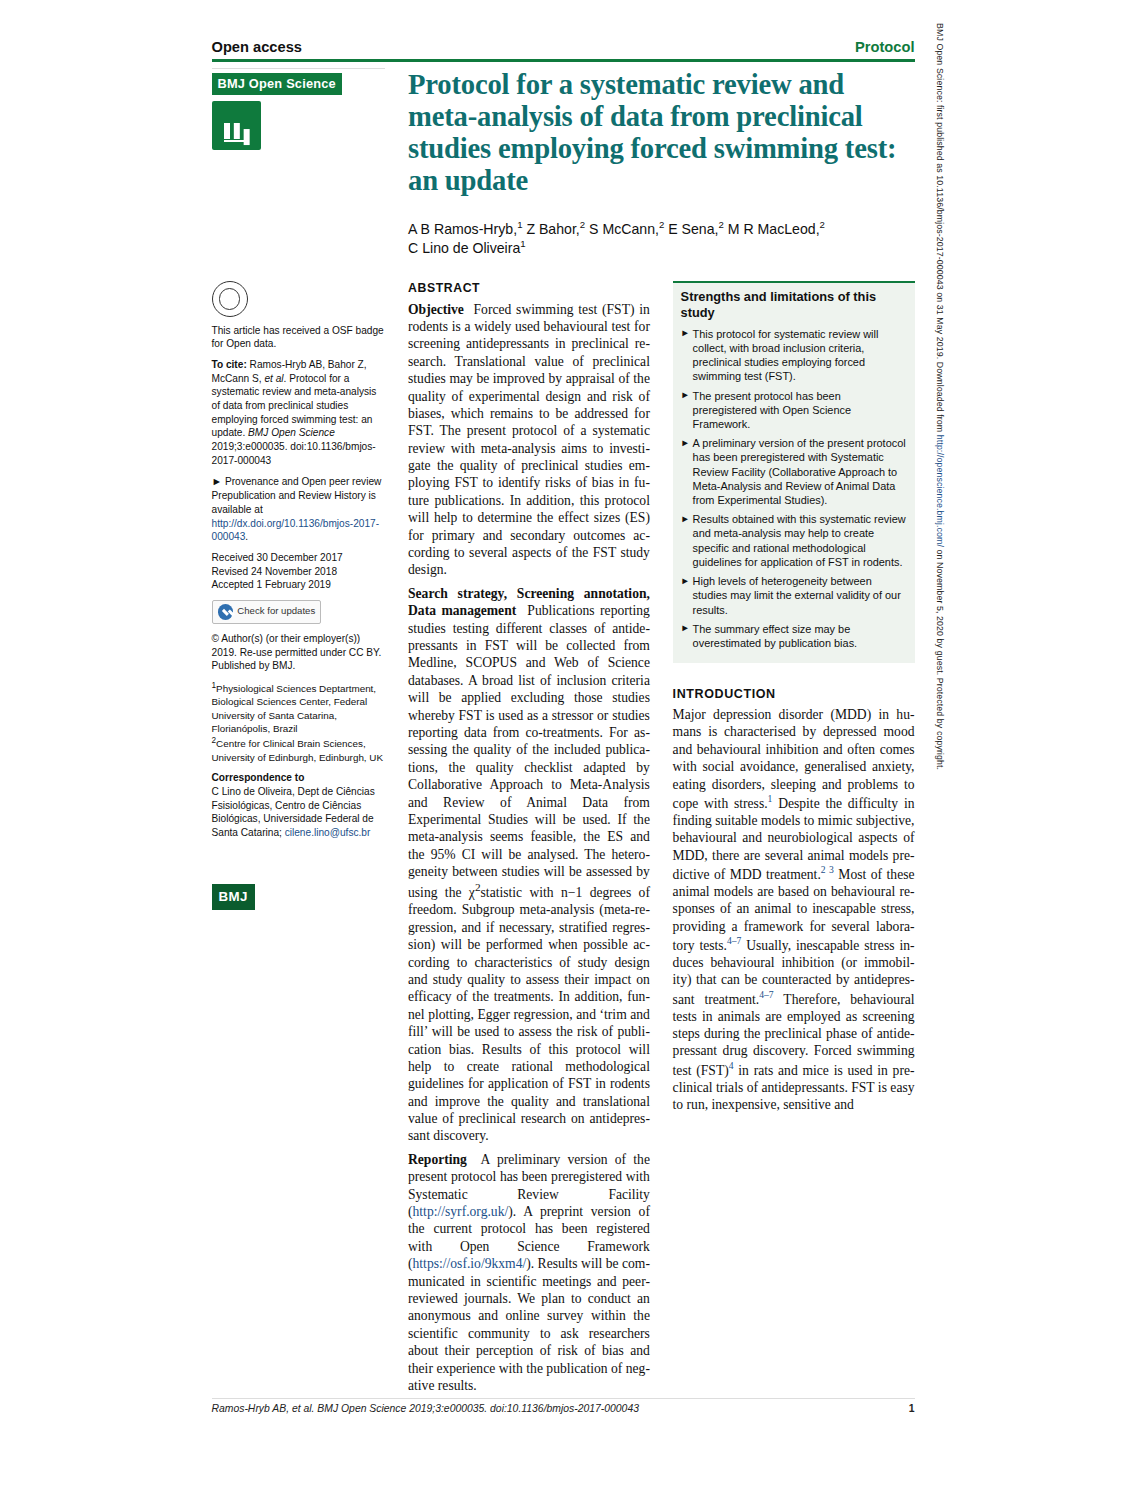BMJ Open Science: first published as 10.1136/bmjos-2017-000043 on 31 May 2019. Downloaded from http://openscience.bmj.com/ on November 5, 2020 by guest. Protected by copyright.
Open access
Protocol
BMJ Open Science
Protocol for a systematic review and meta-analysis of data from preclinical studies employing forced swimming test: an update
A B Ramos-Hryb,1 Z Bahor,2 S McCann,2 E Sena,2 M R MacLeod,2
C Lino de Oliveira1
This article has received a OSF badge for Open data.
To cite: Ramos-Hryb AB, Bahor Z, McCann S, et al. Protocol for a systematic review and meta-analysis of data from preclinical studies employing forced swimming test: an update. BMJ Open Science 2019;3:e000035. doi:10.1136/bmjos-2017-000043
► Provenance and Open peer review Prepublication and Review History is available at http://dx.doi.org/10.1136/bmjos-2017-000043.
Received 30 December 2017
Revised 24 November 2018
Accepted 1 February 2019
Check for updates
© Author(s) (or their employer(s)) 2019. Re-use permitted under CC BY. Published by BMJ.
1Physiological Sciences Deptartment, Biological Sciences Center, Federal University of Santa Catarina, Florianópolis, Brazil
2Centre for Clinical Brain Sciences, University of Edinburgh, Edinburgh, UK
Correspondence to
C Lino de Oliveira, Dept de Ciências Fsisiológicas, Centro de Ciências Biológicas, Universidade Federal de Santa Catarina; cilene.lino@ufsc.br
BMJ
Abstract
Objective Forced swimming test (FST) in rodents is a widely used behavioural test for screening antidepressants in preclinical research. Translational value of preclinical studies may be improved by appraisal of the quality of experimental design and risk of biases, which remains to be addressed for FST. The present protocol of a systematic review with meta-analysis aims to investigate the quality of preclinical studies employing FST to identify risks of bias in future publications. In addition, this protocol will help to determine the effect sizes (ES) for primary and secondary outcomes according to several aspects of the FST study design.
Search strategy, Screening annotation, Data management Publications reporting studies testing different classes of antidepressants in FST will be collected from Medline, SCOPUS and Web of Science databases. A broad list of inclusion criteria will be applied excluding those studies whereby FST is used as a stressor or studies reporting data from co-treatments. For assessing the quality of the included publications, the quality checklist adapted by Collaborative Approach to Meta-Analysis and Review of Animal Data from Experimental Studies will be used. If the meta-analysis seems feasible, the ES and the 95% CI will be analysed. The heterogeneity between studies will be assessed by using the χ2statistic with n−1 degrees of freedom. Subgroup meta-analysis (meta-regression, and if necessary, stratified regression) will be performed when possible according to characteristics of study design and study quality to assess their impact on efficacy of the treatments. In addition, funnel plotting, Egger regression, and ‘trim and fill’ will be used to assess the risk of publication bias. Results of this protocol will help to create rational methodological guidelines for application of FST in rodents and improve the quality and translational value of preclinical research on antidepressant discovery.
Reporting A preliminary version of the present protocol has been preregistered with Systematic Review Facility (http://syrf.org.uk/). A preprint version of the current protocol has been registered with Open Science Framework (https://osf.io/9kxm4/). Results will be communicated in scientific meetings and peer-reviewed journals. We plan to conduct an anonymous and online survey within the scientific community to ask researchers about their perception of risk of bias and their experience with the publication of negative results.
Strengths and limitations of this study
This protocol for systematic review will collect, with broad inclusion criteria, preclinical studies employing forced swimming test (FST).
The present protocol has been preregistered with Open Science Framework.
A preliminary version of the present protocol has been preregistered with Systematic Review Facility (Collaborative Approach to Meta-Analysis and Review of Animal Data from Experimental Studies).
Results obtained with this systematic review and meta-analysis may help to create specific and rational methodological guidelines for application of FST in rodents.
High levels of heterogeneity between studies may limit the external validity of our results.
The summary effect size may be overestimated by publication bias.
Introduction
Major depression disorder (MDD) in humans is characterised by depressed mood and behavioural inhibition and often comes with social avoidance, generalised anxiety, eating disorders, sleeping and problems to cope with stress.1 Despite the difficulty in finding suitable models to mimic subjective, behavioural and neurobiological aspects of MDD, there are several animal models predictive of MDD treatment.2 3 Most of these animal models are based on behavioural responses of an animal to inescapable stress, providing a framework for several laboratory tests.4–7 Usually, inescapable stress induces behavioural inhibition (or immobility) that can be counteracted by antidepressant treatment.4–7 Therefore, behavioural tests in animals are employed as screening steps during the preclinical phase of antidepressant drug discovery. Forced swimming test (FST)4 in rats and mice is used in preclinical trials of antidepressants. FST is easy to run, inexpensive, sensitive and
Ramos-Hryb AB, et al. BMJ Open Science 2019;3:e000035. doi:10.1136/bmjos-2017-000043
1